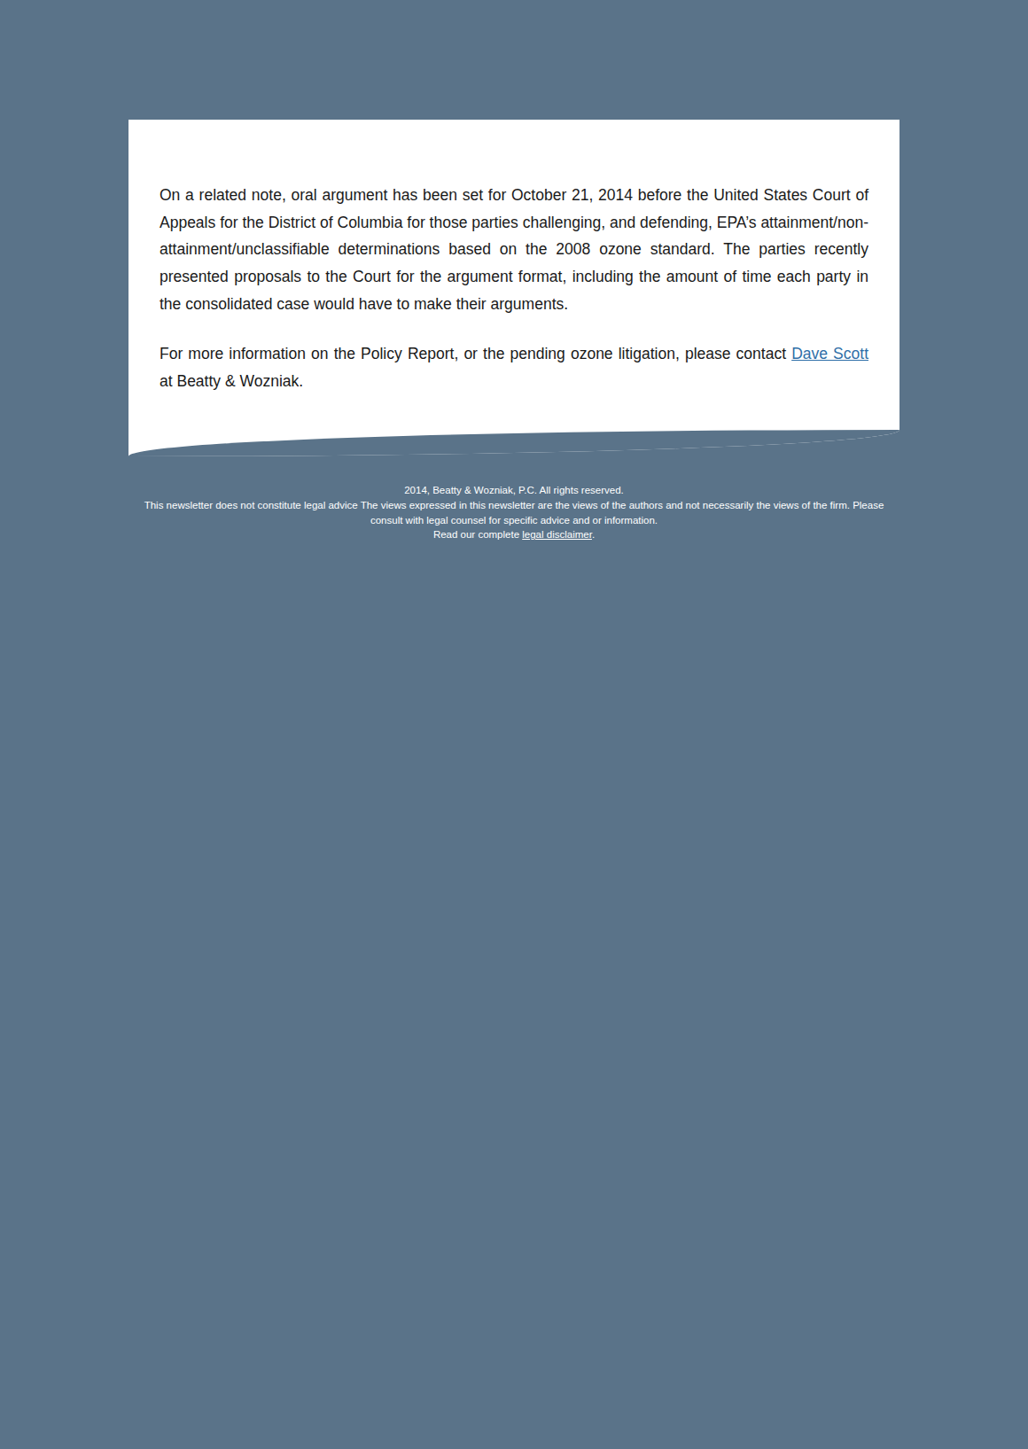On a related note, oral argument has been set for October 21, 2014 before the United States Court of Appeals for the District of Columbia for those parties challenging, and defending, EPA’s attainment/non-attainment/unclassifiable determinations based on the 2008 ozone standard. The parties recently presented proposals to the Court for the argument format, including the amount of time each party in the consolidated case would have to make their arguments.
For more information on the Policy Report, or the pending ozone litigation, please contact Dave Scott at Beatty & Wozniak.
2014, Beatty & Wozniak, P.C. All rights reserved.
This newsletter does not constitute legal advice The views expressed in this newsletter are the views of the authors and not necessarily the views of the firm. Please consult with legal counsel for specific advice and or information.
Read our complete legal disclaimer.